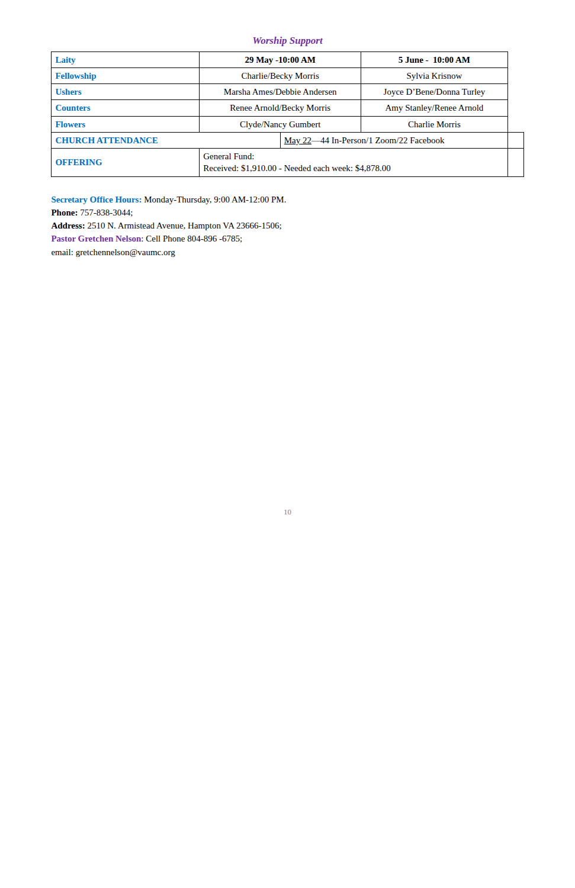Worship Support
| Laity | 29 May -10:00 AM | 5 June - 10:00 AM | |
| Fellowship | Charlie/Becky Morris | Sylvia Krisnow | |
| Ushers | Marsha Ames/Debbie Andersen | Joyce D’Bene/Donna Turley | |
| Counters | Renee Arnold/Becky Morris | Amy Stanley/Renee Arnold | |
| Flowers | Clyde/Nancy Gumbert | Charlie Morris | |
| CHURCH ATTENDANCE | May 22 —44 In-Person/1 Zoom/22 Facebook | |
| OFFERING | General Fund: Received: $1,910.00 - Needed each week: $4,878.00 | |
Secretary Office Hours: Monday-Thursday, 9:00 AM-12:00 PM.
Phone: 757-838-3044;
Address: 2510 N. Armistead Avenue, Hampton VA 23666-1506;
Pastor Gretchen Nelson: Cell Phone 804-896 -6785;
email: gretchennelson@vaumc.org
10